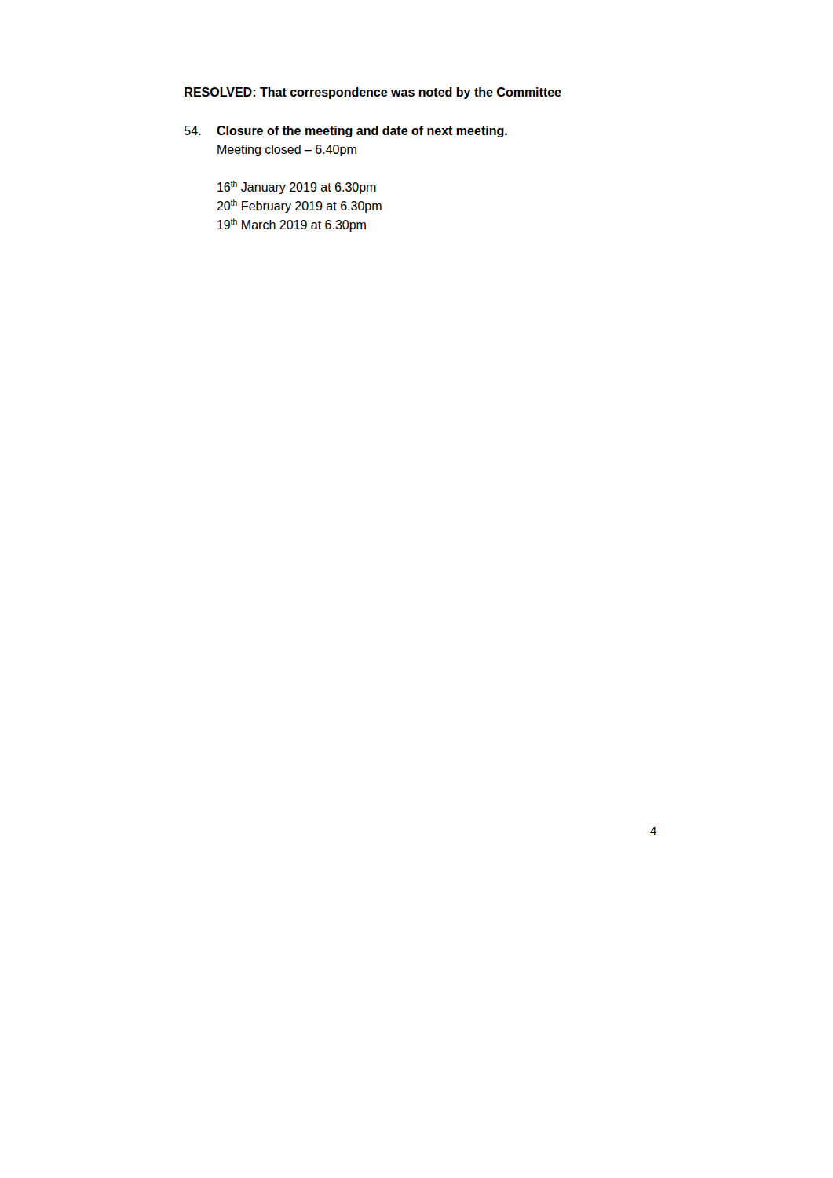RESOLVED: That correspondence was noted by the Committee
54.
Closure of the meeting and date of next meeting.
Meeting closed – 6.40pm
16th January 2019 at 6.30pm
20th February 2019 at 6.30pm
19th March 2019 at 6.30pm
4